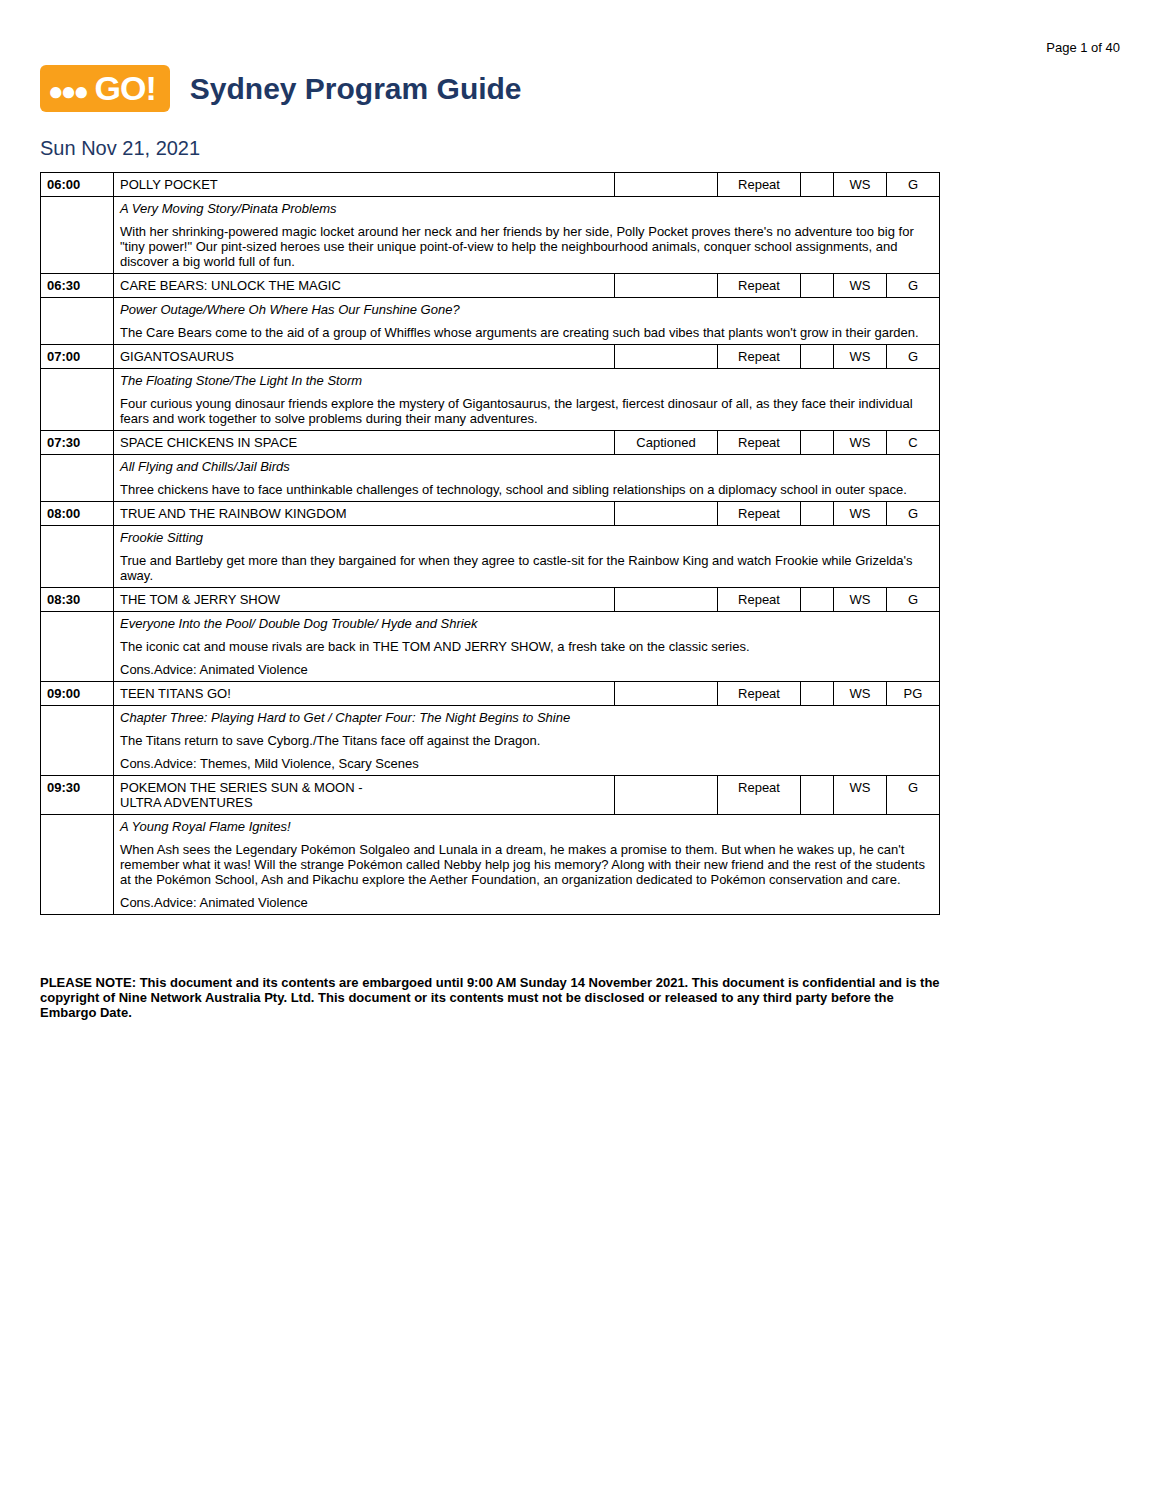Page 1 of 40
●●● GO!
Sydney Program Guide
Sun Nov 21, 2021
| 06:00 | POLLY POCKET | | Repeat | | WS | G |
| | A Very Moving Story/Pinata Problems With her shrinking-powered magic locket around her neck and her friends by her side, Polly Pocket proves there's no adventure too big for "tiny power!" Our pint-sized heroes use their unique point-of-view to help the neighbourhood animals, conquer school assignments, and discover a big world full of fun. |
| 06:30 | CARE BEARS: UNLOCK THE MAGIC | | Repeat | | WS | G |
| | Power Outage/Where Oh Where Has Our Funshine Gone? The Care Bears come to the aid of a group of Whiffles whose arguments are creating such bad vibes that plants won't grow in their garden. |
| 07:00 | GIGANTOSAURUS | | Repeat | | WS | G |
| | The Floating Stone/The Light In the Storm Four curious young dinosaur friends explore the mystery of Gigantosaurus, the largest, fiercest dinosaur of all, as they face their individual fears and work together to solve problems during their many adventures. |
| 07:30 | SPACE CHICKENS IN SPACE | Captioned | Repeat | | WS | C |
| | All Flying and Chills/Jail Birds Three chickens have to face unthinkable challenges of technology, school and sibling relationships on a diplomacy school in outer space. |
| 08:00 | TRUE AND THE RAINBOW KINGDOM | | Repeat | | WS | G |
| | Frookie Sitting True and Bartleby get more than they bargained for when they agree to castle-sit for the Rainbow King and watch Frookie while Grizelda's away. |
| 08:30 | THE TOM & JERRY SHOW | | Repeat | | WS | G |
| | Everyone Into the Pool/ Double Dog Trouble/ Hyde and Shriek The iconic cat and mouse rivals are back in THE TOM AND JERRY SHOW, a fresh take on the classic series. Cons.Advice: Animated Violence |
| 09:00 | TEEN TITANS GO! | | Repeat | | WS | PG |
| | Chapter Three: Playing Hard to Get / Chapter Four: The Night Begins to Shine The Titans return to save Cyborg./The Titans face off against the Dragon. Cons.Advice: Themes, Mild Violence, Scary Scenes |
| 09:30 | POKEMON THE SERIES SUN & MOON - ULTRA ADVENTURES | | Repeat | | WS | G |
| | A Young Royal Flame Ignites! When Ash sees the Legendary Pokémon Solgaleo and Lunala in a dream, he makes a promise to them. But when he wakes up, he can't remember what it was! Will the strange Pokémon called Nebby help jog his memory? Along with their new friend and the rest of the students at the Pokémon School, Ash and Pikachu explore the Aether Foundation, an organization dedicated to Pokémon conservation and care. Cons.Advice: Animated Violence |
PLEASE NOTE: This document and its contents are embargoed until 9:00 AM Sunday 14 November 2021. This document is confidential and is the copyright of Nine Network Australia Pty. Ltd. This document or its contents must not be disclosed or released to any third party before the Embargo Date.